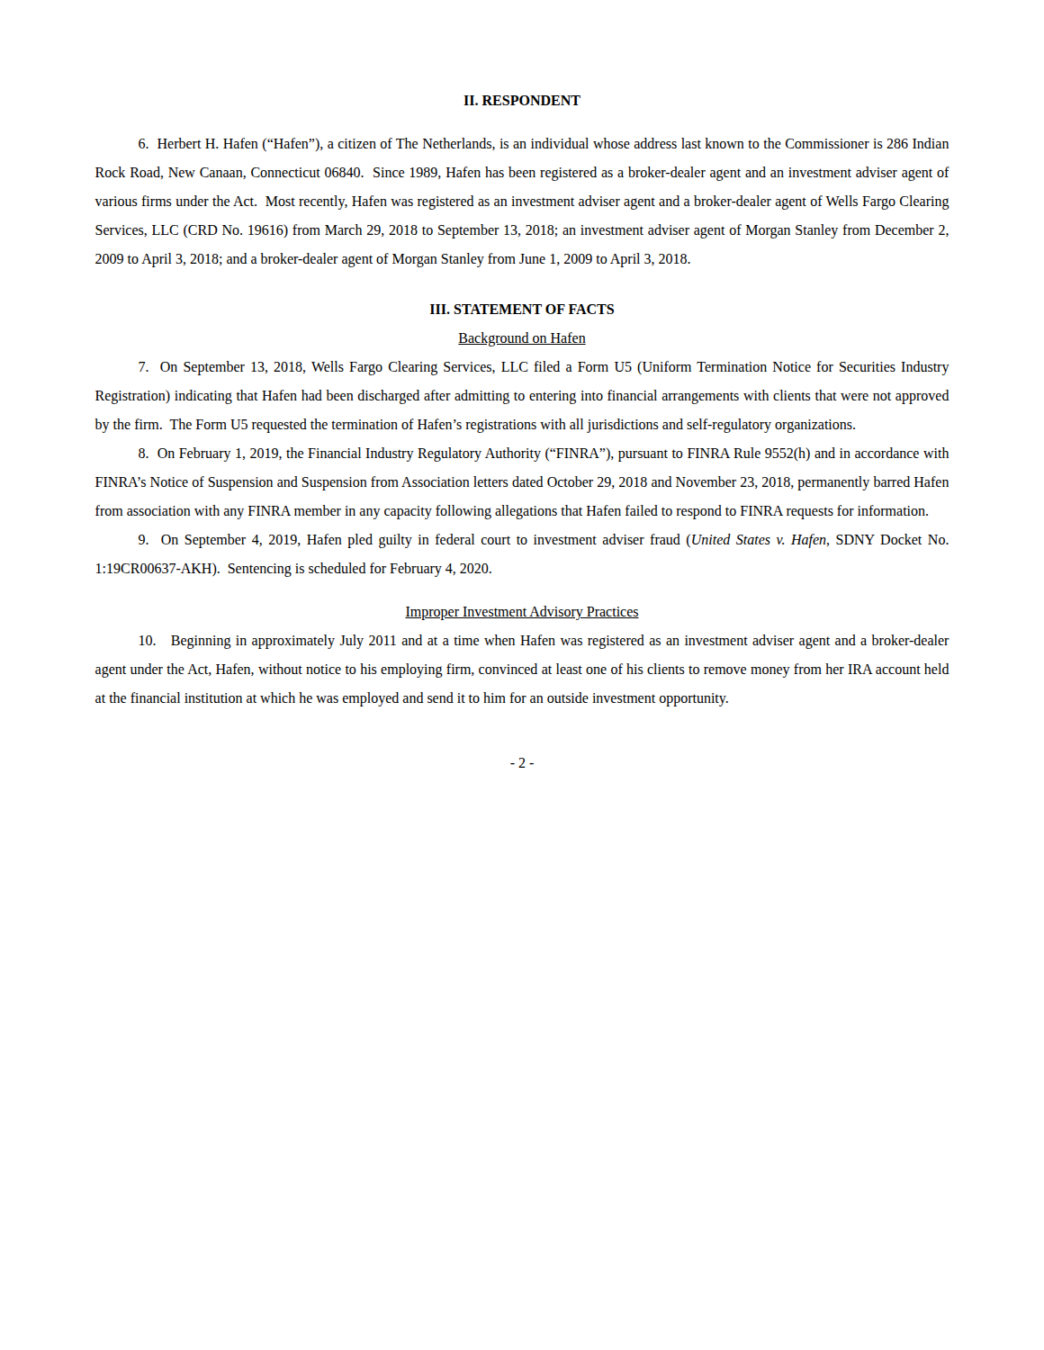II. RESPONDENT
6. Herbert H. Hafen (“Hafen”), a citizen of The Netherlands, is an individual whose address last known to the Commissioner is 286 Indian Rock Road, New Canaan, Connecticut 06840. Since 1989, Hafen has been registered as a broker-dealer agent and an investment adviser agent of various firms under the Act. Most recently, Hafen was registered as an investment adviser agent and a broker-dealer agent of Wells Fargo Clearing Services, LLC (CRD No. 19616) from March 29, 2018 to September 13, 2018; an investment adviser agent of Morgan Stanley from December 2, 2009 to April 3, 2018; and a broker-dealer agent of Morgan Stanley from June 1, 2009 to April 3, 2018.
III. STATEMENT OF FACTS
Background on Hafen
7. On September 13, 2018, Wells Fargo Clearing Services, LLC filed a Form U5 (Uniform Termination Notice for Securities Industry Registration) indicating that Hafen had been discharged after admitting to entering into financial arrangements with clients that were not approved by the firm. The Form U5 requested the termination of Hafen’s registrations with all jurisdictions and self-regulatory organizations.
8. On February 1, 2019, the Financial Industry Regulatory Authority (“FINRA”), pursuant to FINRA Rule 9552(h) and in accordance with FINRA’s Notice of Suspension and Suspension from Association letters dated October 29, 2018 and November 23, 2018, permanently barred Hafen from association with any FINRA member in any capacity following allegations that Hafen failed to respond to FINRA requests for information.
9. On September 4, 2019, Hafen pled guilty in federal court to investment adviser fraud (United States v. Hafen, SDNY Docket No. 1:19CR00637-AKH). Sentencing is scheduled for February 4, 2020.
Improper Investment Advisory Practices
10. Beginning in approximately July 2011 and at a time when Hafen was registered as an investment adviser agent and a broker-dealer agent under the Act, Hafen, without notice to his employing firm, convinced at least one of his clients to remove money from her IRA account held at the financial institution at which he was employed and send it to him for an outside investment opportunity.
- 2 -